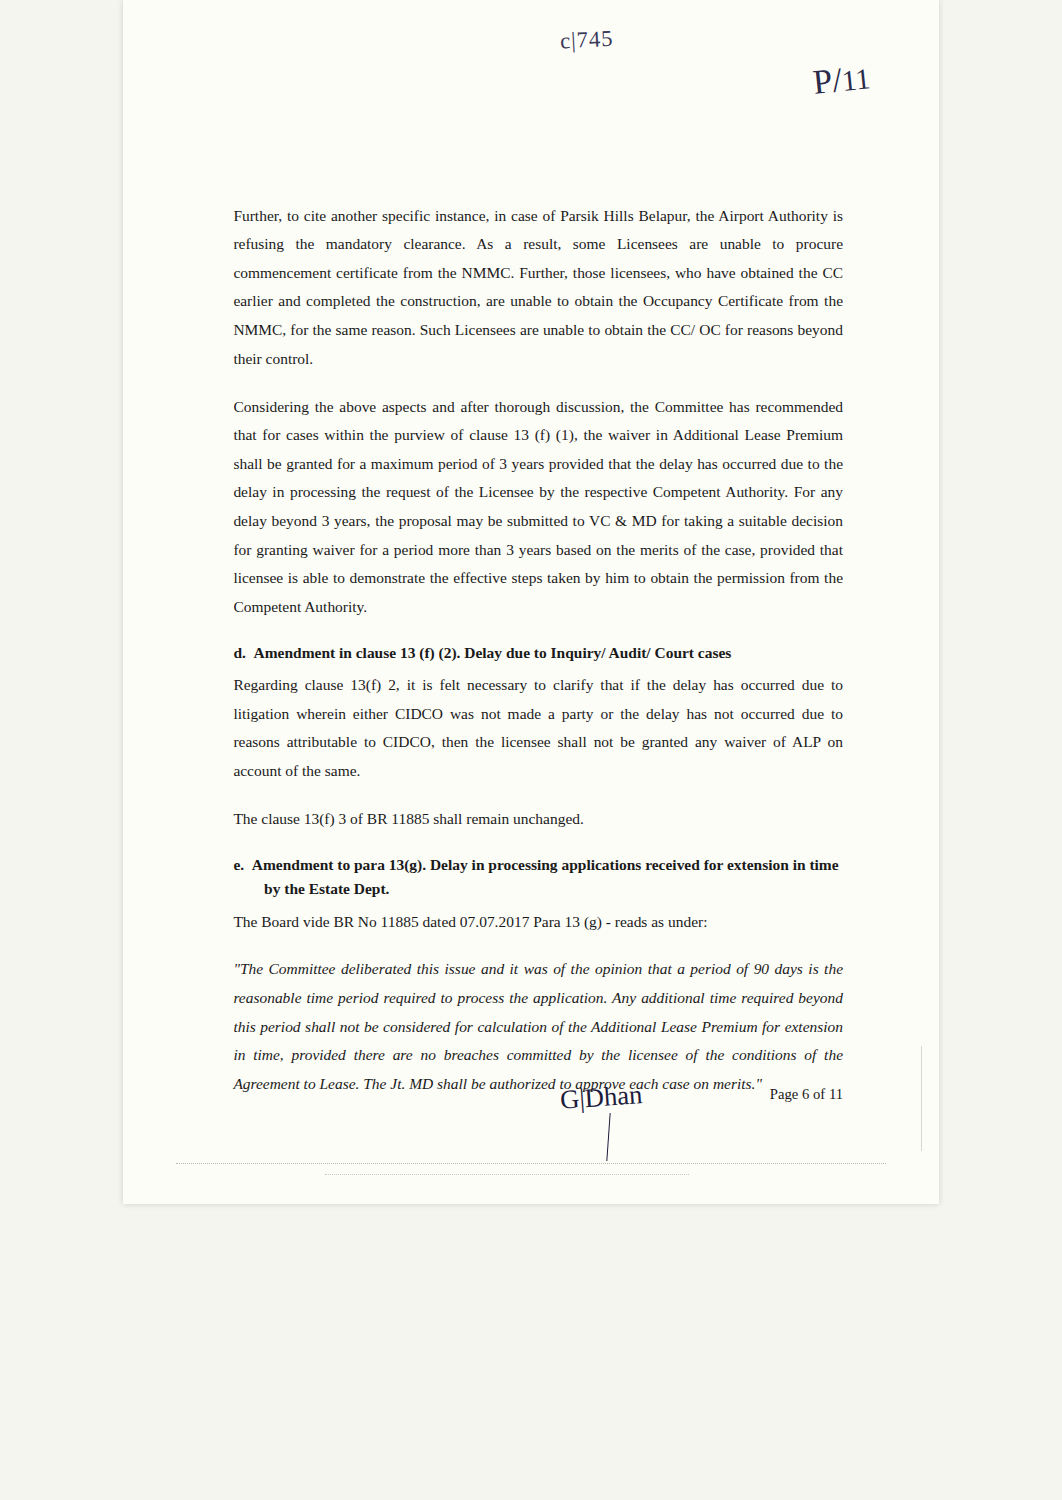c|745
P/11
Further, to cite another specific instance, in case of Parsik Hills Belapur, the Airport Authority is refusing the mandatory clearance. As a result, some Licensees are unable to procure commencement certificate from the NMMC. Further, those licensees, who have obtained the CC earlier and completed the construction, are unable to obtain the Occupancy Certificate from the NMMC, for the same reason. Such Licensees are unable to obtain the CC/ OC for reasons beyond their control.
Considering the above aspects and after thorough discussion, the Committee has recommended that for cases within the purview of clause 13 (f) (1), the waiver in Additional Lease Premium shall be granted for a maximum period of 3 years provided that the delay has occurred due to the delay in processing the request of the Licensee by the respective Competent Authority. For any delay beyond 3 years, the proposal may be submitted to VC & MD for taking a suitable decision for granting waiver for a period more than 3 years based on the merits of the case, provided that licensee is able to demonstrate the effective steps taken by him to obtain the permission from the Competent Authority.
d. Amendment in clause 13 (f) (2). Delay due to Inquiry/ Audit/ Court cases
Regarding clause 13(f) 2, it is felt necessary to clarify that if the delay has occurred due to litigation wherein either CIDCO was not made a party or the delay has not occurred due to reasons attributable to CIDCO, then the licensee shall not be granted any waiver of ALP on account of the same.
The clause 13(f) 3 of BR 11885 shall remain unchanged.
e. Amendment to para 13(g). Delay in processing applications received for extension in time by the Estate Dept.
The Board vide BR No 11885 dated 07.07.2017 Para 13 (g) - reads as under:
"The Committee deliberated this issue and it was of the opinion that a period of 90 days is the reasonable time period required to process the application. Any additional time required beyond this period shall not be considered for calculation of the Additional Lease Premium for extension in time, provided there are no breaches committed by the licensee of the conditions of the Agreement to Lease. The Jt. MD shall be authorized to approve each case on merits."
G|Dhan
Page 6 of 11